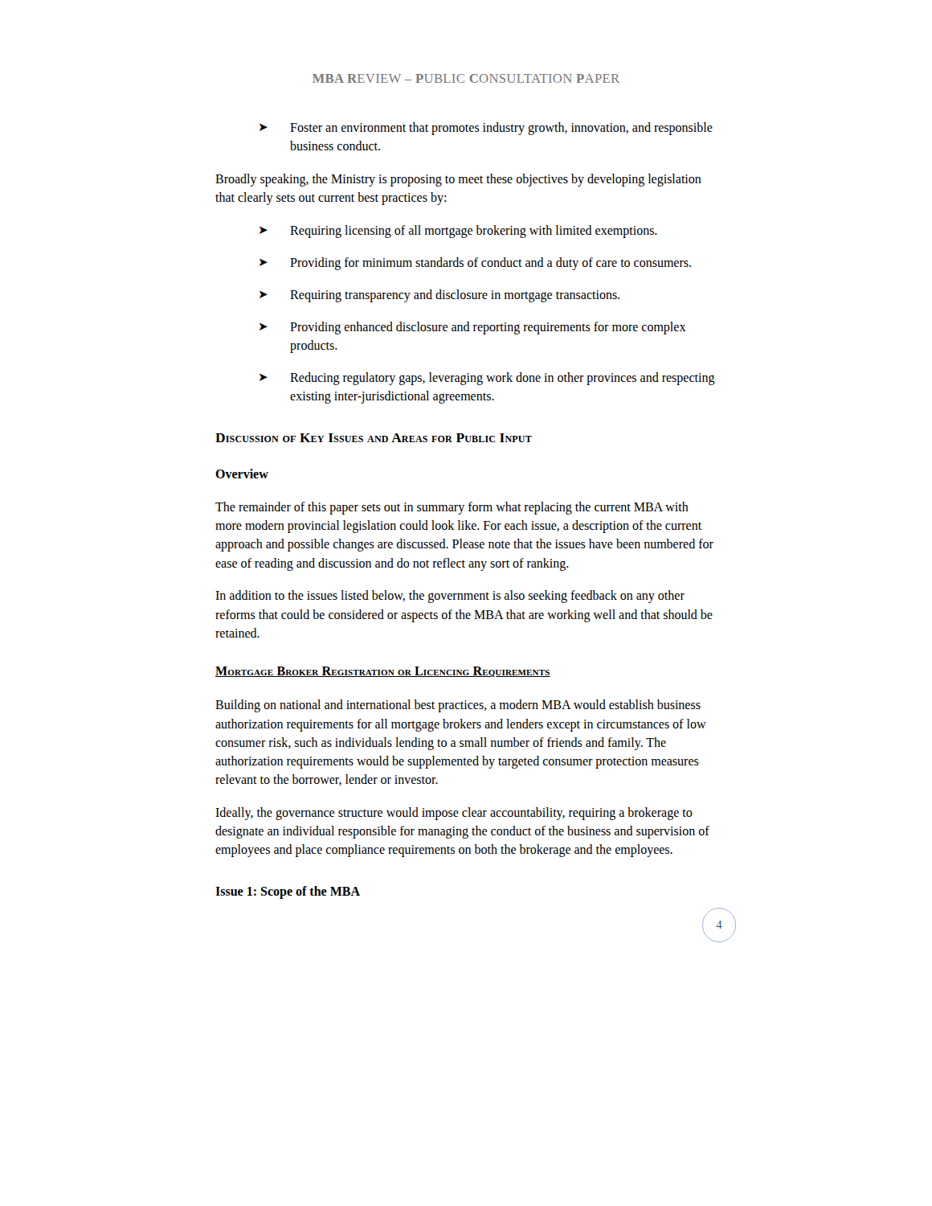MBA REVIEW – PUBLIC CONSULTATION PAPER
Foster an environment that promotes industry growth, innovation, and responsible business conduct.
Broadly speaking, the Ministry is proposing to meet these objectives by developing legislation that clearly sets out current best practices by:
Requiring licensing of all mortgage brokering with limited exemptions.
Providing for minimum standards of conduct and a duty of care to consumers.
Requiring transparency and disclosure in mortgage transactions.
Providing enhanced disclosure and reporting requirements for more complex products.
Reducing regulatory gaps, leveraging work done in other provinces and respecting existing inter-jurisdictional agreements.
Discussion of Key Issues and Areas for Public Input
Overview
The remainder of this paper sets out in summary form what replacing the current MBA with more modern provincial legislation could look like. For each issue, a description of the current approach and possible changes are discussed. Please note that the issues have been numbered for ease of reading and discussion and do not reflect any sort of ranking.
In addition to the issues listed below, the government is also seeking feedback on any other reforms that could be considered or aspects of the MBA that are working well and that should be retained.
Mortgage Broker Registration or Licencing Requirements
Building on national and international best practices, a modern MBA would establish business authorization requirements for all mortgage brokers and lenders except in circumstances of low consumer risk, such as individuals lending to a small number of friends and family. The authorization requirements would be supplemented by targeted consumer protection measures relevant to the borrower, lender or investor.
Ideally, the governance structure would impose clear accountability, requiring a brokerage to designate an individual responsible for managing the conduct of the business and supervision of employees and place compliance requirements on both the brokerage and the employees.
Issue 1: Scope of the MBA
4